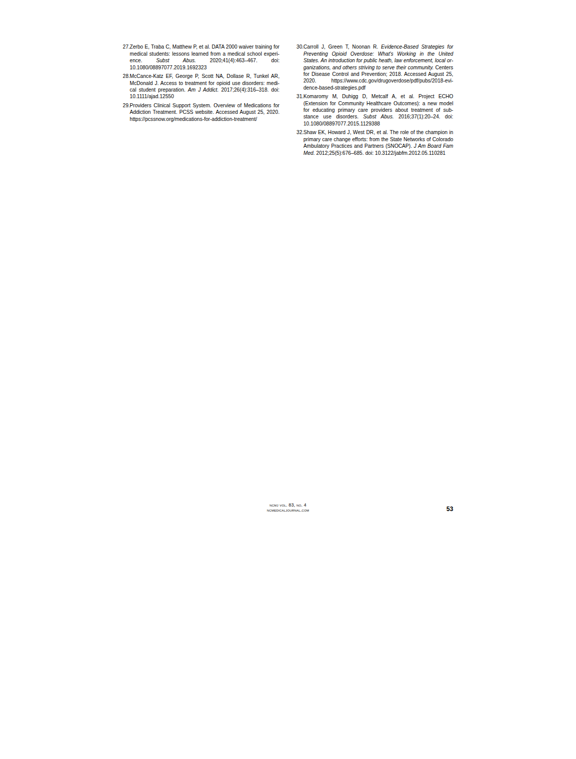27 Zerbo E, Traba C, Matthew P, et al. DATA 2000 waiver training for medical students: lessons learned from a medical school experience. Subst Abus. 2020;41(4):463–467. doi: 10.1080/08897077.2019.1692323
28 McCance-Katz EF, George P, Scott NA, Dollase R, Tunkel AR, McDonald J. Access to treatment for opioid use disorders: medical student preparation. Am J Addict. 2017;26(4):316–318. doi: 10.1111/ajad.12550
29 Providers Clinical Support System. Overview of Medications for Addiction Treatment. PCSS website. Accessed August 25, 2020. https://pcssnow.org/medications-for-addiction-treatment/
30 Carroll J, Green T, Noonan R. Evidence-Based Strategies for Preventing Opioid Overdose: What's Working in the United States. An introduction for public heath, law enforcement, local organizations, and others striving to serve their community. Centers for Disease Control and Prevention; 2018. Accessed August 25, 2020. https://www.cdc.gov/drugoverdose/pdf/pubs/2018-evidence-based-strategies.pdf
31 Komaromy M, Duhigg D, Metcalf A, et al. Project ECHO (Extension for Community Healthcare Outcomes): a new model for educating primary care providers about treatment of substance use disorders. Subst Abus. 2016;37(1):20–24. doi: 10.1080/08897077.2015.1129388
32 Shaw EK, Howard J, West DR, et al. The role of the champion in primary care change efforts: from the State Networks of Colorado Ambulatory Practices and Partners (SNOCAP). J Am Board Fam Med. 2012;25(5):676–685. doi: 10.3122/jabfm.2012.05.110281
NCMJ vol. 83, no. 4
ncmedicaljournal.com
53